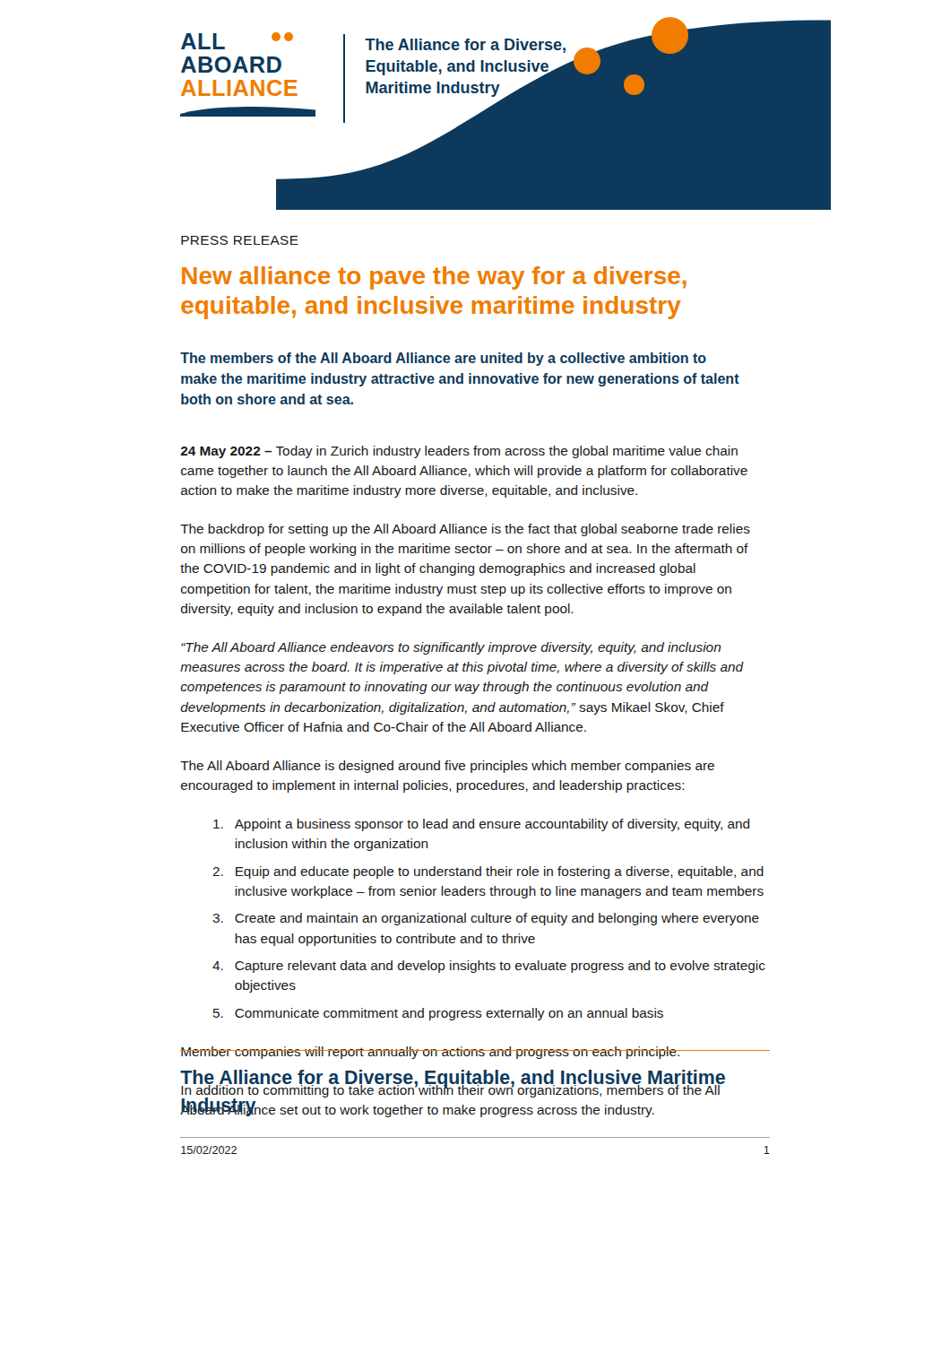ALL
ABOARD
ALLIANCE
The Alliance for a Diverse,
Equitable, and Inclusive
Maritime Industry
PRESS RELEASE
New alliance to pave the way for a diverse, equitable, and inclusive maritime industry
The members of the All Aboard Alliance are united by a collective ambition to make the maritime industry attractive and innovative for new generations of talent both on shore and at sea.
24 May 2022 – Today in Zurich industry leaders from across the global maritime value chain came together to launch the All Aboard Alliance, which will provide a platform for collaborative action to make the maritime industry more diverse, equitable, and inclusive.
The backdrop for setting up the All Aboard Alliance is the fact that global seaborne trade relies on millions of people working in the maritime sector – on shore and at sea. In the aftermath of the COVID-19 pandemic and in light of changing demographics and increased global competition for talent, the maritime industry must step up its collective efforts to improve on diversity, equity and inclusion to expand the available talent pool.
“The All Aboard Alliance endeavors to significantly improve diversity, equity, and inclusion measures across the board. It is imperative at this pivotal time, where a diversity of skills and competences is paramount to innovating our way through the continuous evolution and developments in decarbonization, digitalization, and automation,” says Mikael Skov, Chief Executive Officer of Hafnia and Co-Chair of the All Aboard Alliance.
The All Aboard Alliance is designed around five principles which member companies are encouraged to implement in internal policies, procedures, and leadership practices:
Appoint a business sponsor to lead and ensure accountability of diversity, equity, and inclusion within the organization
Equip and educate people to understand their role in fostering a diverse, equitable, and inclusive workplace – from senior leaders through to line managers and team members
Create and maintain an organizational culture of equity and belonging where everyone has equal opportunities to contribute and to thrive
Capture relevant data and develop insights to evaluate progress and to evolve strategic objectives
Communicate commitment and progress externally on an annual basis
Member companies will report annually on actions and progress on each principle.
In addition to committing to take action within their own organizations, members of the All Aboard Alliance set out to work together to make progress across the industry.
The Alliance for a Diverse, Equitable, and Inclusive Maritime Industry
15/02/2022 1